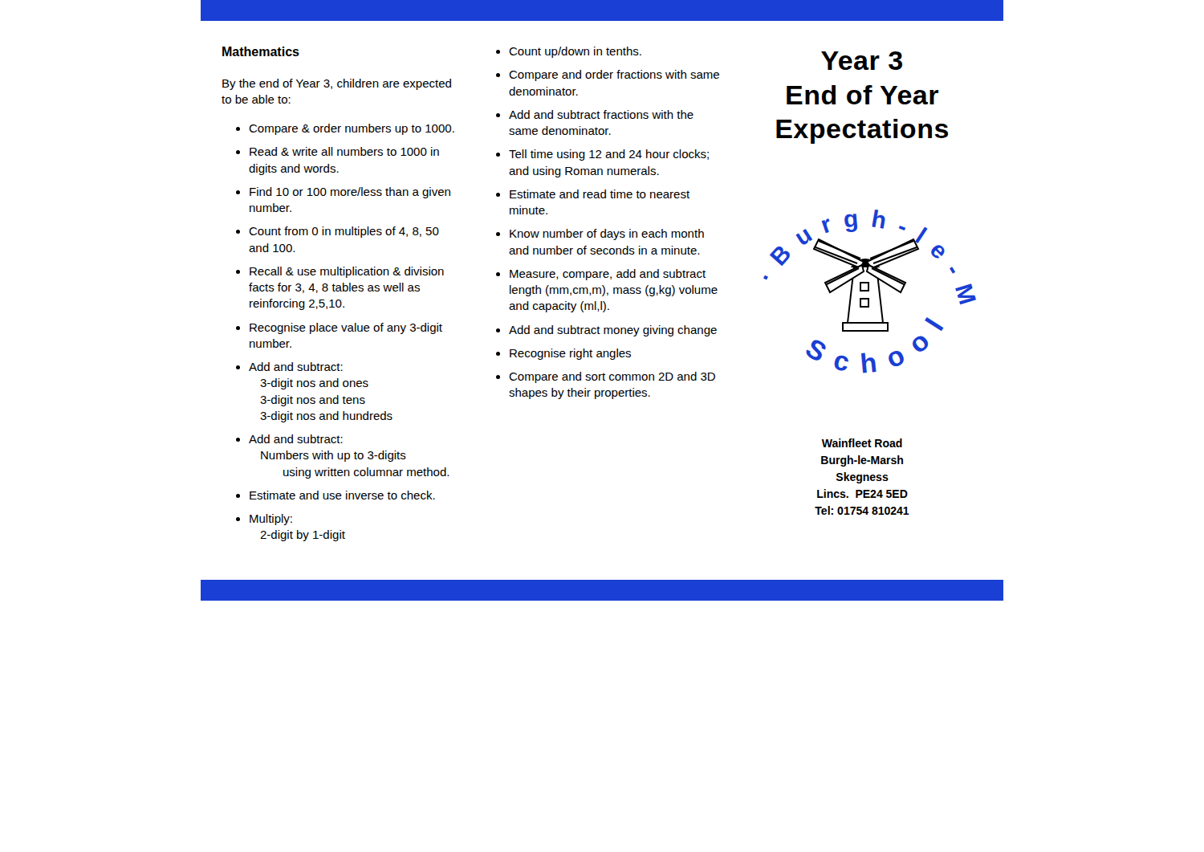Mathematics
By the end of Year 3, children are expected to be able to:
Compare & order numbers up to 1000.
Read & write all numbers to 1000 in digits and words.
Find 10 or 100 more/less than a given number.
Count from 0 in multiples of 4, 8, 50 and 100.
Recall & use multiplication & division facts for 3, 4, 8 tables as well as reinforcing 2,5,10.
Recognise place value of any 3-digit number.
Add and subtract: 3-digit nos and ones 3-digit nos and tens 3-digit nos and hundreds
Add and subtract: Numbers with up to 3-digits using written columnar method.
Estimate and use inverse to check.
Multiply: 2-digit by 1-digit
Count up/down in tenths.
Compare and order fractions with same denominator.
Add and subtract fractions with the same denominator.
Tell time using 12 and 24 hour clocks; and using Roman numerals.
Estimate and read time to nearest minute.
Know number of days in each month and number of seconds in a minute.
Measure, compare, add and subtract length (mm,cm,m), mass (g,kg) volume and capacity (ml,l).
Add and subtract money giving change
Recognise right angles
Compare and sort common 2D and 3D shapes by their properties.
Year 3
End of Year
Expectations
· B u r g h - l e - M a r s h · S c h o o l
Wainfleet Road
Burgh-le-Marsh
Skegness
Lincs. PE24 5ED
Tel: 01754 810241